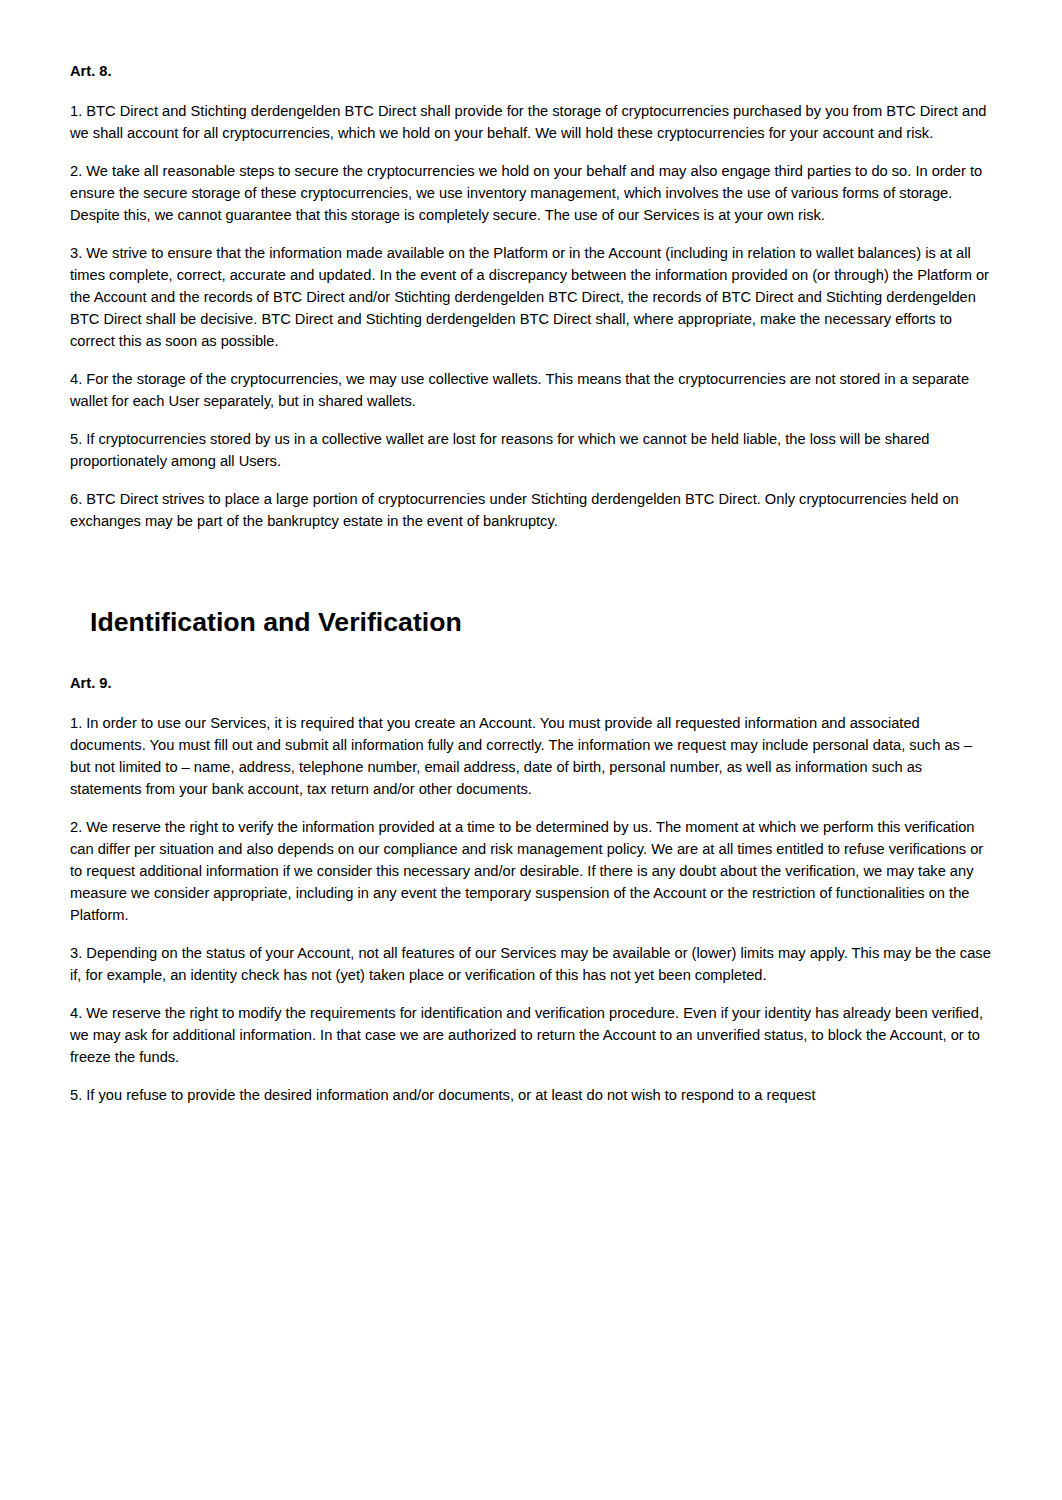Art. 8.
1. BTC Direct and Stichting derdengelden BTC Direct shall provide for the storage of cryptocurrencies purchased by you from BTC Direct and we shall account for all cryptocurrencies, which we hold on your behalf. We will hold these cryptocurrencies for your account and risk.
2. We take all reasonable steps to secure the cryptocurrencies we hold on your behalf and may also engage third parties to do so. In order to ensure the secure storage of these cryptocurrencies, we use inventory management, which involves the use of various forms of storage. Despite this, we cannot guarantee that this storage is completely secure. The use of our Services is at your own risk.
3. We strive to ensure that the information made available on the Platform or in the Account (including in relation to wallet balances) is at all times complete, correct, accurate and updated. In the event of a discrepancy between the information provided on (or through) the Platform or the Account and the records of BTC Direct and/or Stichting derdengelden BTC Direct, the records of BTC Direct and Stichting derdengelden BTC Direct shall be decisive. BTC Direct and Stichting derdengelden BTC Direct shall, where appropriate, make the necessary efforts to correct this as soon as possible.
4. For the storage of the cryptocurrencies, we may use collective wallets. This means that the cryptocurrencies are not stored in a separate wallet for each User separately, but in shared wallets.
5. If cryptocurrencies stored by us in a collective wallet are lost for reasons for which we cannot be held liable, the loss will be shared proportionately among all Users.
6. BTC Direct strives to place a large portion of cryptocurrencies under Stichting derdengelden BTC Direct. Only cryptocurrencies held on exchanges may be part of the bankruptcy estate in the event of bankruptcy.
Identification and Verification
Art. 9.
1. In order to use our Services, it is required that you create an Account. You must provide all requested information and associated documents. You must fill out and submit all information fully and correctly. The information we request may include personal data, such as – but not limited to – name, address, telephone number, email address, date of birth, personal number, as well as information such as statements from your bank account, tax return and/or other documents.
2. We reserve the right to verify the information provided at a time to be determined by us. The moment at which we perform this verification can differ per situation and also depends on our compliance and risk management policy. We are at all times entitled to refuse verifications or to request additional information if we consider this necessary and/or desirable. If there is any doubt about the verification, we may take any measure we consider appropriate, including in any event the temporary suspension of the Account or the restriction of functionalities on the Platform.
3. Depending on the status of your Account, not all features of our Services may be available or (lower) limits may apply. This may be the case if, for example, an identity check has not (yet) taken place or verification of this has not yet been completed.
4. We reserve the right to modify the requirements for identification and verification procedure. Even if your identity has already been verified, we may ask for additional information. In that case we are authorized to return the Account to an unverified status, to block the Account, or to freeze the funds.
5. If you refuse to provide the desired information and/or documents, or at least do not wish to respond to a request